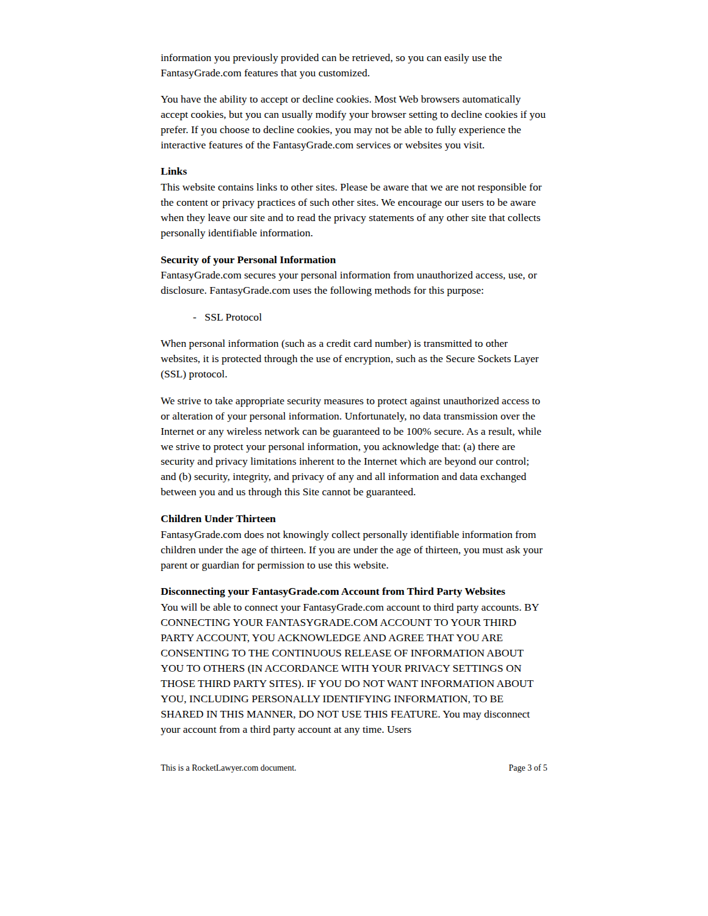information you previously provided can be retrieved, so you can easily use the FantasyGrade.com features that you customized.
You have the ability to accept or decline cookies. Most Web browsers automatically accept cookies, but you can usually modify your browser setting to decline cookies if you prefer. If you choose to decline cookies, you may not be able to fully experience the interactive features of the FantasyGrade.com services or websites you visit.
Links
This website contains links to other sites. Please be aware that we are not responsible for the content or privacy practices of such other sites. We encourage our users to be aware when they leave our site and to read the privacy statements of any other site that collects personally identifiable information.
Security of your Personal Information
FantasyGrade.com secures your personal information from unauthorized access, use, or disclosure. FantasyGrade.com uses the following methods for this purpose:
SSL Protocol
When personal information (such as a credit card number) is transmitted to other websites, it is protected through the use of encryption, such as the Secure Sockets Layer (SSL) protocol.
We strive to take appropriate security measures to protect against unauthorized access to or alteration of your personal information. Unfortunately, no data transmission over the Internet or any wireless network can be guaranteed to be 100% secure. As a result, while we strive to protect your personal information, you acknowledge that: (a) there are security and privacy limitations inherent to the Internet which are beyond our control; and (b) security, integrity, and privacy of any and all information and data exchanged between you and us through this Site cannot be guaranteed.
Children Under Thirteen
FantasyGrade.com does not knowingly collect personally identifiable information from children under the age of thirteen. If you are under the age of thirteen, you must ask your parent or guardian for permission to use this website.
Disconnecting your FantasyGrade.com Account from Third Party Websites
You will be able to connect your FantasyGrade.com account to third party accounts. BY CONNECTING YOUR FANTASYGRADE.COM ACCOUNT TO YOUR THIRD PARTY ACCOUNT, YOU ACKNOWLEDGE AND AGREE THAT YOU ARE CONSENTING TO THE CONTINUOUS RELEASE OF INFORMATION ABOUT YOU TO OTHERS (IN ACCORDANCE WITH YOUR PRIVACY SETTINGS ON THOSE THIRD PARTY SITES). IF YOU DO NOT WANT INFORMATION ABOUT YOU, INCLUDING PERSONALLY IDENTIFYING INFORMATION, TO BE SHARED IN THIS MANNER, DO NOT USE THIS FEATURE. You may disconnect your account from a third party account at any time. Users
This is a RocketLawyer.com document. Page 3 of 5